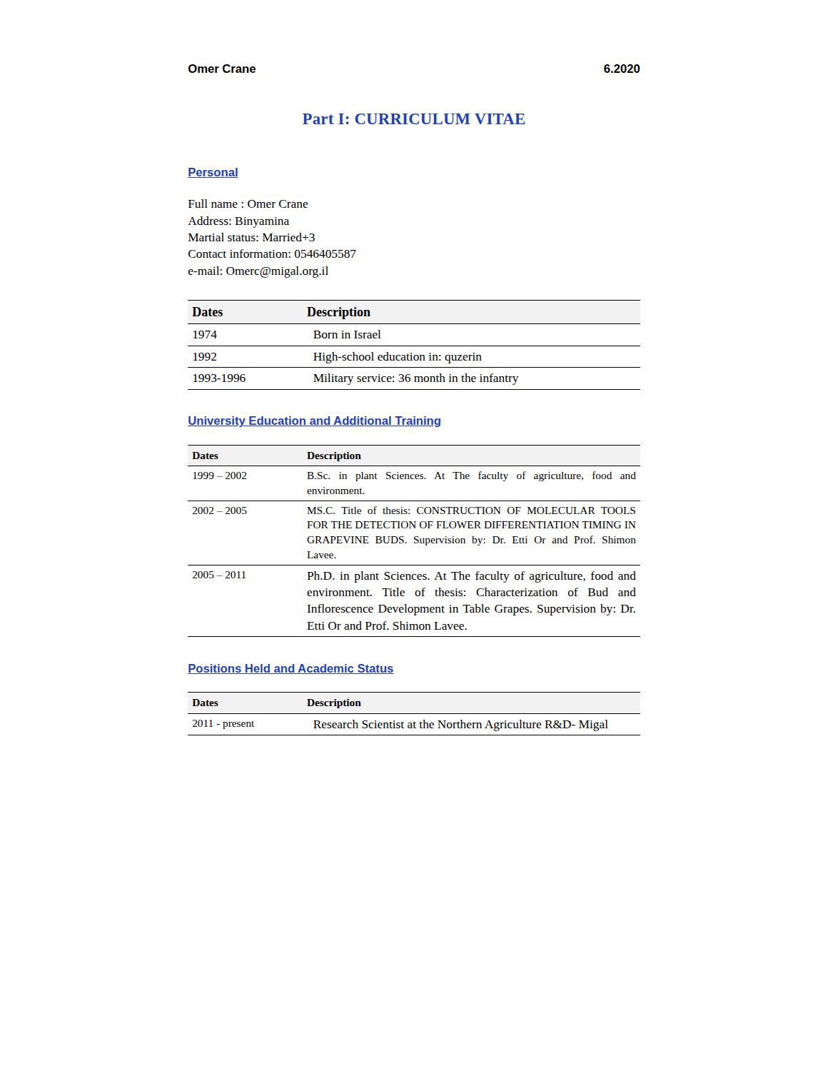Omer Crane 6.2020
Part I: CURRICULUM VITAE
Personal
Full name : Omer Crane
Address: Binyamina
Martial status: Married+3
Contact information: 0546405587
e-mail: Omerc@migal.org.il
| Dates | Description |
| --- | --- |
| 1974 | Born in Israel |
| 1992 | High-school education in: quzerin |
| 1993-1996 | Military service: 36 month in the infantry |
University Education and Additional Training
| Dates | Description |
| --- | --- |
| 1999 – 2002 | B.Sc. in plant Sciences. At The faculty of agriculture, food and environment. |
| 2002 – 2005 | MS.C. Title of thesis: CONSTRUCTION OF MOLECULAR TOOLS FOR THE DETECTION OF FLOWER DIFFERENTIATION TIMING IN GRAPEVINE BUDS. Supervision by: Dr. Etti Or and Prof. Shimon Lavee. |
| 2005 – 2011 | Ph.D. in plant Sciences. At The faculty of agriculture, food and environment. Title of thesis: Characterization of Bud and Inflorescence Development in Table Grapes. Supervision by: Dr. Etti Or and Prof. Shimon Lavee. |
Positions Held and Academic Status
| Dates | Description |
| --- | --- |
| 2011 - present | Research Scientist at the Northern Agriculture R&D- Migal |